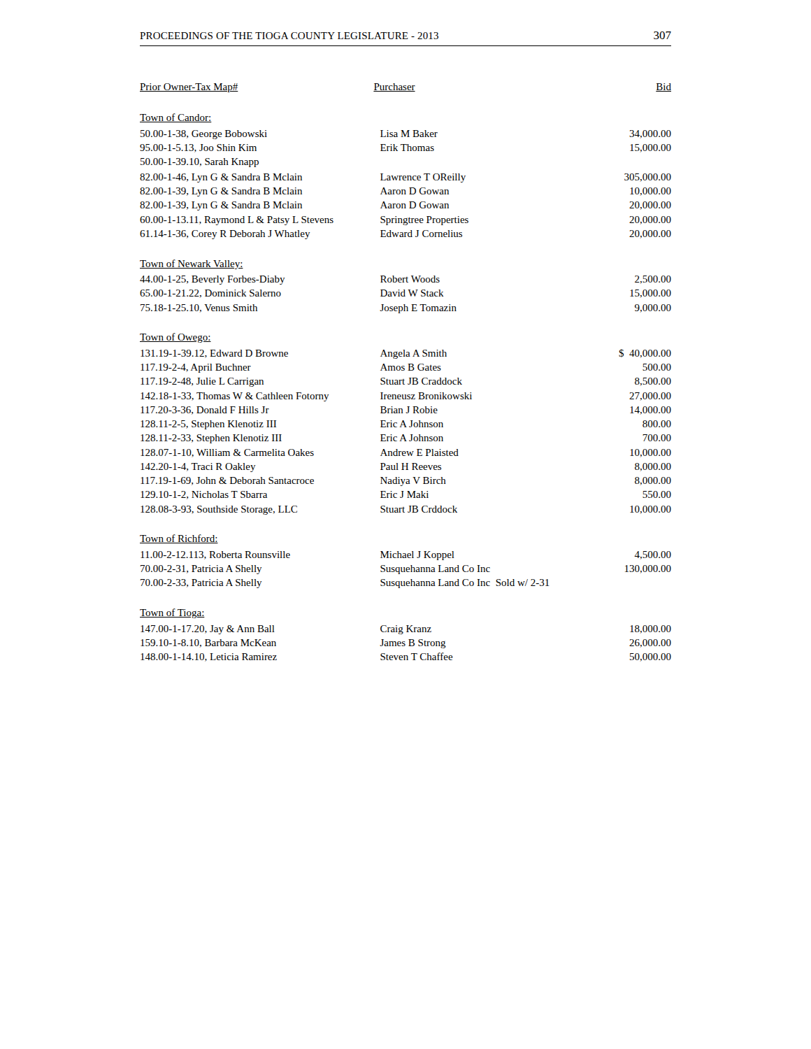PROCEEDINGS OF THE TIOGA COUNTY LEGISLATURE - 2013
307
| Prior Owner-Tax Map# | Purchaser | Bid |
| --- | --- | --- |
| Town of Candor: |
| 50.00-1-38, George Bobowski | Lisa M Baker | 34,000.00 |
| 95.00-1-5.13, Joo Shin Kim | Erik Thomas | 15,000.00 |
| 50.00-1-39.10, Sarah Knapp | | |
| 82.00-1-46, Lyn G & Sandra B Mclain | Lawrence T OReilly | 305,000.00 |
| 82.00-1-39, Lyn G & Sandra B Mclain | Aaron D Gowan | 10,000.00 |
| 82.00-1-39, Lyn G & Sandra B Mclain | Aaron D Gowan | 20,000.00 |
| 60.00-1-13.11, Raymond L & Patsy L Stevens | Springtree Properties | 20,000.00 |
| 61.14-1-36, Corey R Deborah J Whatley | Edward J Cornelius | 20,000.00 |
| Town of Newark Valley: |
| 44.00-1-25, Beverly Forbes-Diaby | Robert Woods | 2,500.00 |
| 65.00-1-21.22, Dominick Salerno | David W Stack | 15,000.00 |
| 75.18-1-25.10, Venus Smith | Joseph E Tomazin | 9,000.00 |
| Town of Owego: |
| 131.19-1-39.12, Edward D Browne | Angela A Smith | $ 40,000.00 |
| 117.19-2-4, April Buchner | Amos B Gates | 500.00 |
| 117.19-2-48, Julie L Carrigan | Stuart JB Craddock | 8,500.00 |
| 142.18-1-33, Thomas W & Cathleen Fotorny | Ireneusz Bronikowski | 27,000.00 |
| 117.20-3-36, Donald F Hills Jr | Brian J Robie | 14,000.00 |
| 128.11-2-5, Stephen Klenotiz III | Eric A Johnson | 800.00 |
| 128.11-2-33, Stephen Klenotiz III | Eric A Johnson | 700.00 |
| 128.07-1-10, William & Carmelita Oakes | Andrew E Plaisted | 10,000.00 |
| 142.20-1-4, Traci R Oakley | Paul H Reeves | 8,000.00 |
| 117.19-1-69, John & Deborah Santacroce | Nadiya V Birch | 8,000.00 |
| 129.10-1-2, Nicholas T Sbarra | Eric J Maki | 550.00 |
| 128.08-3-93, Southside Storage, LLC | Stuart JB Crddock | 10,000.00 |
| Town of Richford: |
| 11.00-2-12.113, Roberta Rounsville | Michael J Koppel | 4,500.00 |
| 70.00-2-31, Patricia A Shelly | Susquehanna Land Co Inc | 130,000.00 |
| 70.00-2-33, Patricia A Shelly | Susquehanna Land Co Inc Sold w/ 2-31 |
| Town of Tioga: |
| 147.00-1-17.20, Jay & Ann Ball | Craig Kranz | 18,000.00 |
| 159.10-1-8.10, Barbara McKean | James B Strong | 26,000.00 |
| 148.00-1-14.10, Leticia Ramirez | Steven T Chaffee | 50,000.00 |